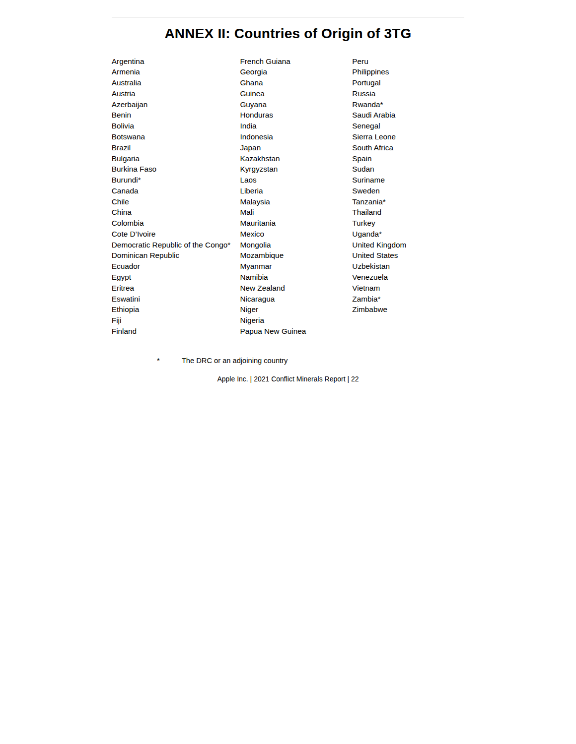ANNEX II: Countries of Origin of 3TG
Argentina
Armenia
Australia
Austria
Azerbaijan
Benin
Bolivia
Botswana
Brazil
Bulgaria
Burkina Faso
Burundi*
Canada
Chile
China
Colombia
Cote D’Ivoire
Democratic Republic of the Congo*
Dominican Republic
Ecuador
Egypt
Eritrea
Eswatini
Ethiopia
Fiji
Finland
French Guiana
Georgia
Ghana
Guinea
Guyana
Honduras
India
Indonesia
Japan
Kazakhstan
Kyrgyzstan
Laos
Liberia
Malaysia
Mali
Mauritania
Mexico
Mongolia
Mozambique
Myanmar
Namibia
New Zealand
Nicaragua
Niger
Nigeria
Papua New Guinea
Peru
Philippines
Portugal
Russia
Rwanda*
Saudi Arabia
Senegal
Sierra Leone
South Africa
Spain
Sudan
Suriname
Sweden
Tanzania*
Thailand
Turkey
Uganda*
United Kingdom
United States
Uzbekistan
Venezuela
Vietnam
Zambia*
Zimbabwe
* The DRC or an adjoining country
Apple Inc. | 2021 Conflict Minerals Report | 22